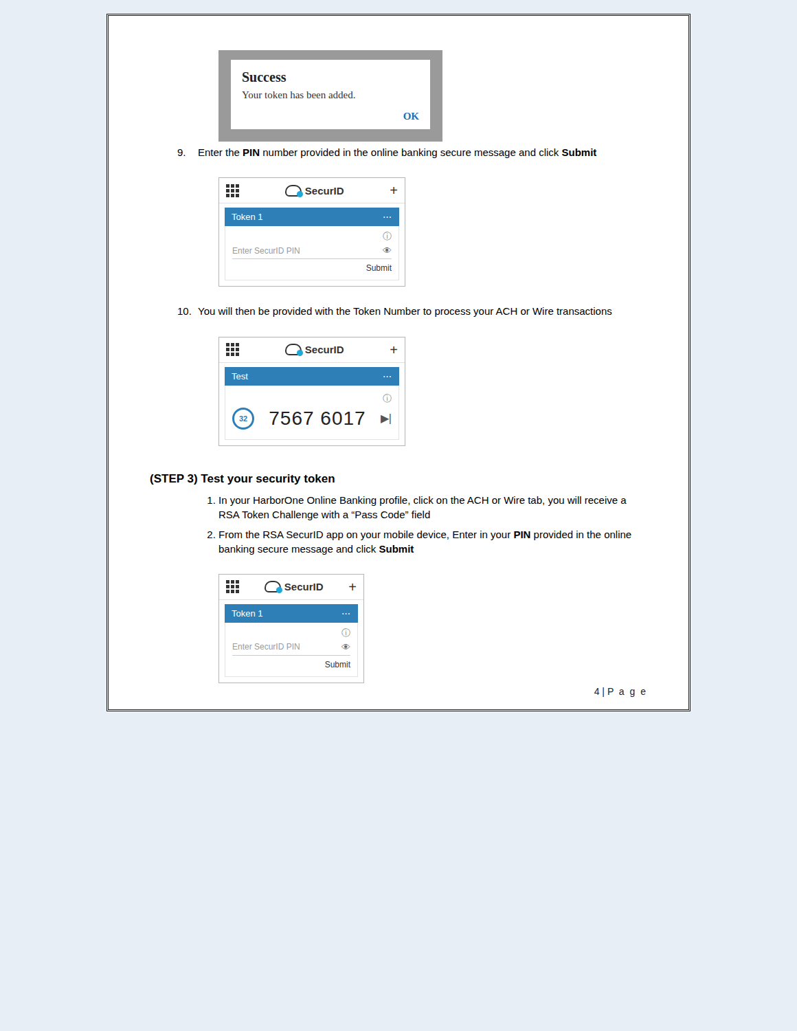Success
Your token has been added.
OK
9. Enter the PIN number provided in the online banking secure message and click Submit
SecurID
+
Token 1 ⋯
ⓘ
Enter SecurID PIN 👁
Submit
10. You will then be provided with the Token Number to process your ACH or Wire transactions
SecurID
+
Test ⋯
ⓘ
32
7567 6017
▶|
(STEP 3) Test your security token
In your HarborOne Online Banking profile, click on the ACH or Wire tab, you will receive a RSA Token Challenge with a “Pass Code” field
From the RSA SecurID app on your mobile device, Enter in your PIN provided in the online banking secure message and click Submit
SecurID
+
Token 1 ⋯
ⓘ
Enter SecurID PIN 👁
Submit
4 | P a g e